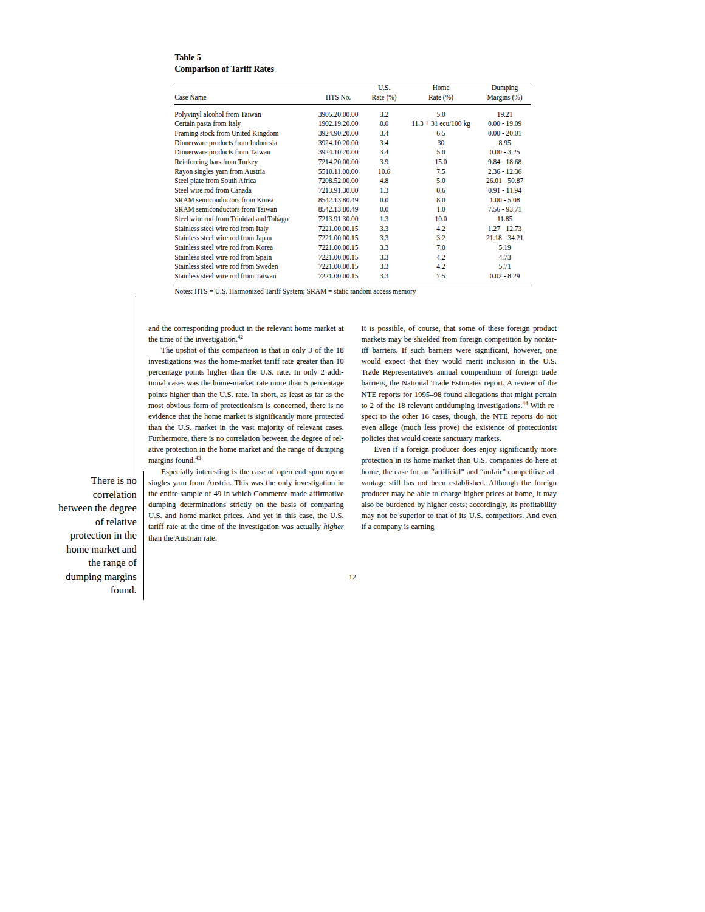Table 5
Comparison of Tariff Rates
| | | U.S. | Home | Dumping |
| --- | --- | --- | --- | --- |
| Case Name | HTS No. | Rate (%) | Rate (%) | Margins (%) |
| Polyvinyl alcohol from Taiwan | 3905.20.00.00 | 3.2 | 5.0 | 19.21 |
| Certain pasta from Italy | 1902.19.20.00 | 0.0 | 11.3 + 31 ecu/100 kg | 0.00 - 19.09 |
| Framing stock from United Kingdom | 3924.90.20.00 | 3.4 | 6.5 | 0.00 - 20.01 |
| Dinnerware products from Indonesia | 3924.10.20.00 | 3.4 | 30 | 8.95 |
| Dinnerware products from Taiwan | 3924.10.20.00 | 3.4 | 5.0 | 0.00 - 3.25 |
| Reinforcing bars from Turkey | 7214.20.00.00 | 3.9 | 15.0 | 9.84 - 18.68 |
| Rayon singles yarn from Austria | 5510.11.00.00 | 10.6 | 7.5 | 2.36 - 12.36 |
| Steel plate from South Africa | 7208.52.00.00 | 4.8 | 5.0 | 26.01 - 50.87 |
| Steel wire rod from Canada | 7213.91.30.00 | 1.3 | 0.6 | 0.91 - 11.94 |
| SRAM semiconductors from Korea | 8542.13.80.49 | 0.0 | 8.0 | 1.00 - 5.08 |
| SRAM semiconductors from Taiwan | 8542.13.80.49 | 0.0 | 1.0 | 7.56 - 93.71 |
| Steel wire rod from Trinidad and Tobago | 7213.91.30.00 | 1.3 | 10.0 | 11.85 |
| Stainless steel wire rod from Italy | 7221.00.00.15 | 3.3 | 4.2 | 1.27 - 12.73 |
| Stainless steel wire rod from Japan | 7221.00.00.15 | 3.3 | 3.2 | 21.18 - 34.21 |
| Stainless steel wire rod from Korea | 7221.00.00.15 | 3.3 | 7.0 | 5.19 |
| Stainless steel wire rod from Spain | 7221.00.00.15 | 3.3 | 4.2 | 4.73 |
| Stainless steel wire rod from Sweden | 7221.00.00.15 | 3.3 | 4.2 | 5.71 |
| Stainless steel wire rod from Taiwan | 7221.00.00.15 | 3.3 | 7.5 | 0.02 - 8.29 |
Notes: HTS = U.S. Harmonized Tariff System; SRAM = static random access memory
There is no correlation between the degree of relative protection in the home market and the range of dumping margins found.
and the corresponding product in the relevant home market at the time of the investigation.42
The upshot of this comparison is that in only 3 of the 18 investigations was the home-market tariff rate greater than 10 percentage points higher than the U.S. rate. In only 2 additional cases was the home-market rate more than 5 percentage points higher than the U.S. rate. In short, as least as far as the most obvious form of protectionism is concerned, there is no evidence that the home market is significantly more protected than the U.S. market in the vast majority of relevant cases. Furthermore, there is no correlation between the degree of relative protection in the home market and the range of dumping margins found.43
Especially interesting is the case of open-end spun rayon singles yarn from Austria. This was the only investigation in the entire sample of 49 in which Commerce made affirmative dumping determinations strictly on the basis of comparing U.S. and home-market prices. And yet in this case, the U.S. tariff rate at the time of the investigation was actually higher than the Austrian rate.
It is possible, of course, that some of these foreign product markets may be shielded from foreign competition by nontariff barriers. If such barriers were significant, however, one would expect that they would merit inclusion in the U.S. Trade Representative's annual compendium of foreign trade barriers, the National Trade Estimates report. A review of the NTE reports for 1995–98 found allegations that might pertain to 2 of the 18 relevant antidumping investigations.44 With respect to the other 16 cases, though, the NTE reports do not even allege (much less prove) the existence of protectionist policies that would create sanctuary markets.
Even if a foreign producer does enjoy significantly more protection in its home market than U.S. companies do here at home, the case for an “artificial” and “unfair” competitive advantage still has not been established. Although the foreign producer may be able to charge higher prices at home, it may also be burdened by higher costs; accordingly, its profitability may not be superior to that of its U.S. competitors. And even if a company is earning
12